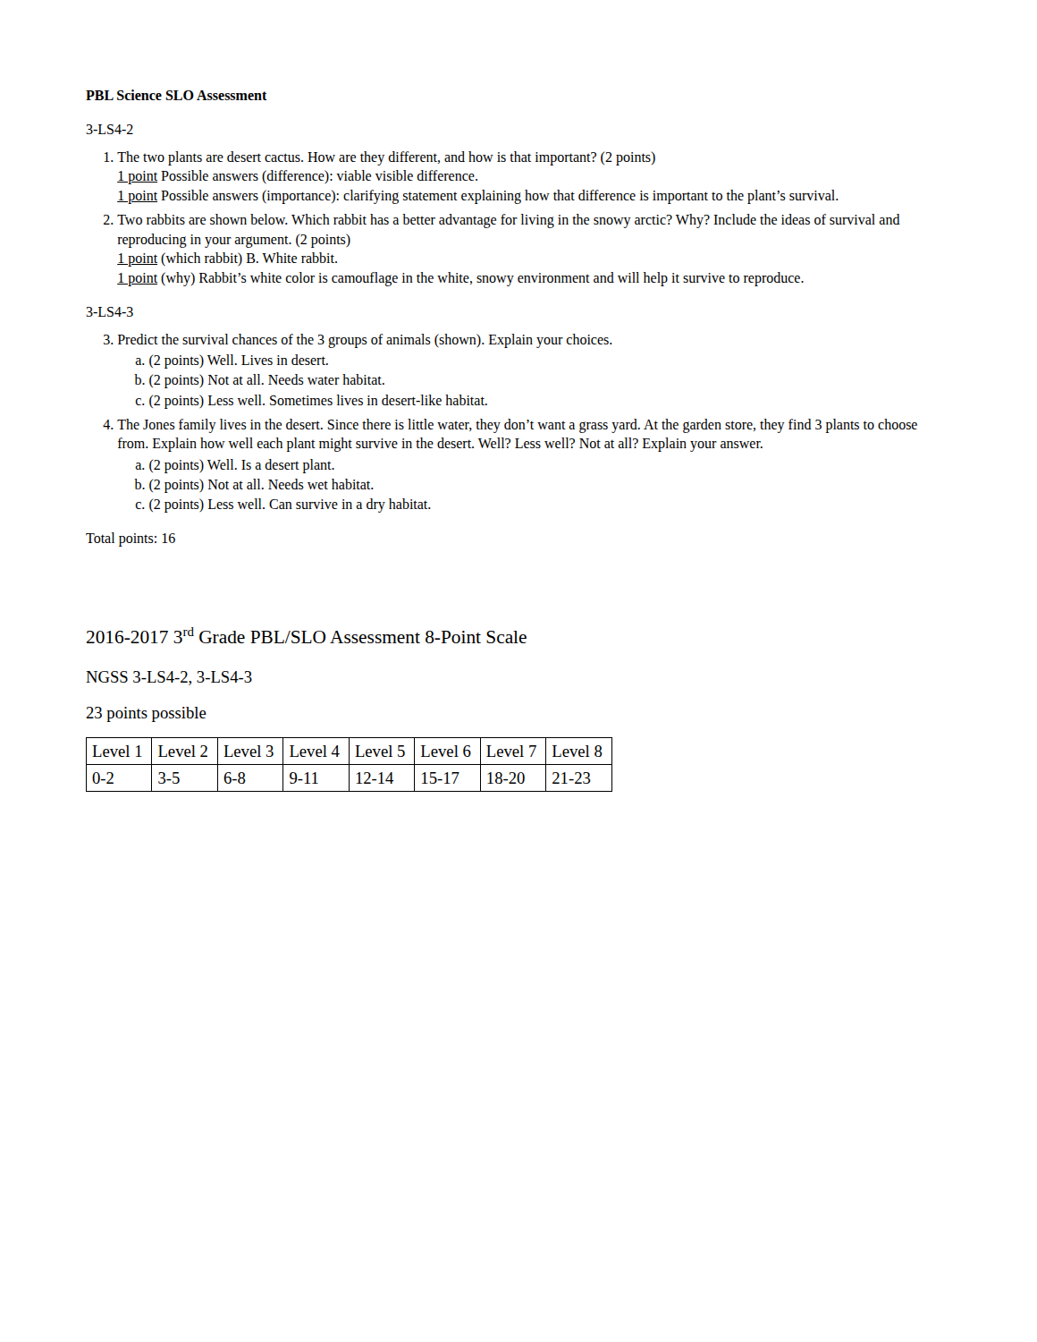PBL Science SLO Assessment
3-LS4-2
The two plants are desert cactus. How are they different, and how is that important? (2 points)
1 point Possible answers (difference): viable visible difference.
1 point Possible answers (importance): clarifying statement explaining how that difference is important to the plant’s survival.
Two rabbits are shown below. Which rabbit has a better advantage for living in the snowy arctic? Why? Include the ideas of survival and reproducing in your argument. (2 points)
1 point (which rabbit) B. White rabbit.
1 point (why) Rabbit’s white color is camouflage in the white, snowy environment and will help it survive to reproduce.
3-LS4-3
Predict the survival chances of the 3 groups of animals (shown). Explain your choices.
(2 points) Well. Lives in desert.
(2 points) Not at all. Needs water habitat.
(2 points) Less well. Sometimes lives in desert-like habitat.
The Jones family lives in the desert. Since there is little water, they don’t want a grass yard. At the garden store, they find 3 plants to choose from. Explain how well each plant might survive in the desert. Well? Less well? Not at all? Explain your answer.
(2 points) Well. Is a desert plant.
(2 points) Not at all. Needs wet habitat.
(2 points) Less well. Can survive in a dry habitat.
Total points: 16
2016-2017 3rd Grade PBL/SLO Assessment 8-Point Scale
NGSS 3-LS4-2, 3-LS4-3
23 points possible
| Level 1 | Level 2 | Level 3 | Level 4 | Level 5 | Level 6 | Level 7 | Level 8 |
| 0-2 | 3-5 | 6-8 | 9-11 | 12-14 | 15-17 | 18-20 | 21-23 |